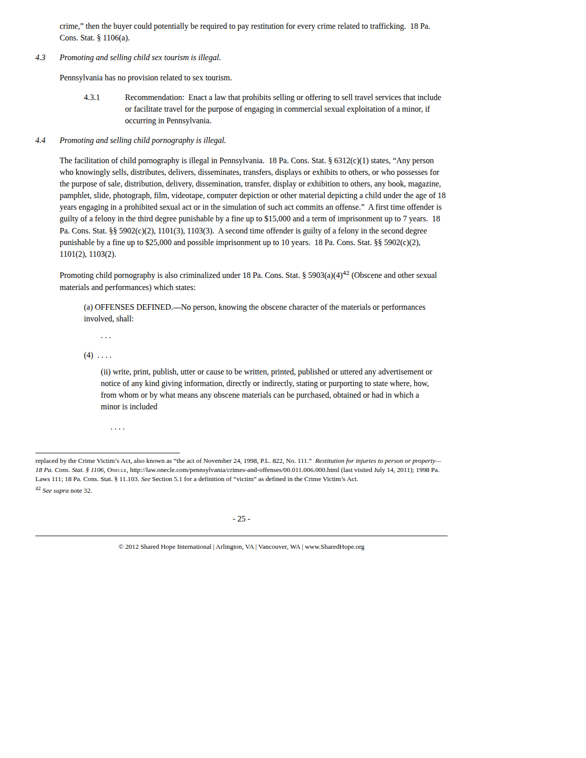crime,” then the buyer could potentially be required to pay restitution for every crime related to trafficking. 18 Pa. Cons. Stat. § 1106(a).
4.3 Promoting and selling child sex tourism is illegal.
Pennsylvania has no provision related to sex tourism.
4.3.1 Recommendation: Enact a law that prohibits selling or offering to sell travel services that include or facilitate travel for the purpose of engaging in commercial sexual exploitation of a minor, if occurring in Pennsylvania.
4.4 Promoting and selling child pornography is illegal.
The facilitation of child pornography is illegal in Pennsylvania. 18 Pa. Cons. Stat. § 6312(c)(1) states, “Any person who knowingly sells, distributes, delivers, disseminates, transfers, displays or exhibits to others, or who possesses for the purpose of sale, distribution, delivery, dissemination, transfer, display or exhibition to others, any book, magazine, pamphlet, slide, photograph, film, videotape, computer depiction or other material depicting a child under the age of 18 years engaging in a prohibited sexual act or in the simulation of such act commits an offense.” A first time offender is guilty of a felony in the third degree punishable by a fine up to $15,000 and a term of imprisonment up to 7 years. 18 Pa. Cons. Stat. §§ 5902(c)(2), 1101(3), 1103(3). A second time offender is guilty of a felony in the second degree punishable by a fine up to $25,000 and possible imprisonment up to 10 years. 18 Pa. Cons. Stat. §§ 5902(c)(2), 1101(2), 1103(2).
Promoting child pornography is also criminalized under 18 Pa. Cons. Stat. § 5903(a)(4)42 (Obscene and other sexual materials and performances) which states:
(a) OFFENSES DEFINED.—No person, knowing the obscene character of the materials or performances involved, shall:
. . .
(4) . . . .
(ii) write, print, publish, utter or cause to be written, printed, published or uttered any advertisement or notice of any kind giving information, directly or indirectly, stating or purporting to state where, how, from whom or by what means any obscene materials can be purchased, obtained or had in which a minor is included
. . . .
replaced by the Crime Victim’s Act, also known as “the act of November 24, 1998, P.L. 822, No. 111.” Restitution for injuries to person or property—18 Pa. Cons. Stat. § 1106, Onecle, http://law.onecle.com/pennsylvania/crimes-and-offenses/00.011.006.000.html (last visited July 14, 2011); 1998 Pa. Laws 111; 18 Pa. Cons. Stat. § 11.103. See Section 5.1 for a definition of “victim” as defined in the Crime Victim’s Act.
42 See supra note 32.
- 25 -
© 2012 Shared Hope International | Arlington, VA | Vancouver, WA | www.SharedHope.org